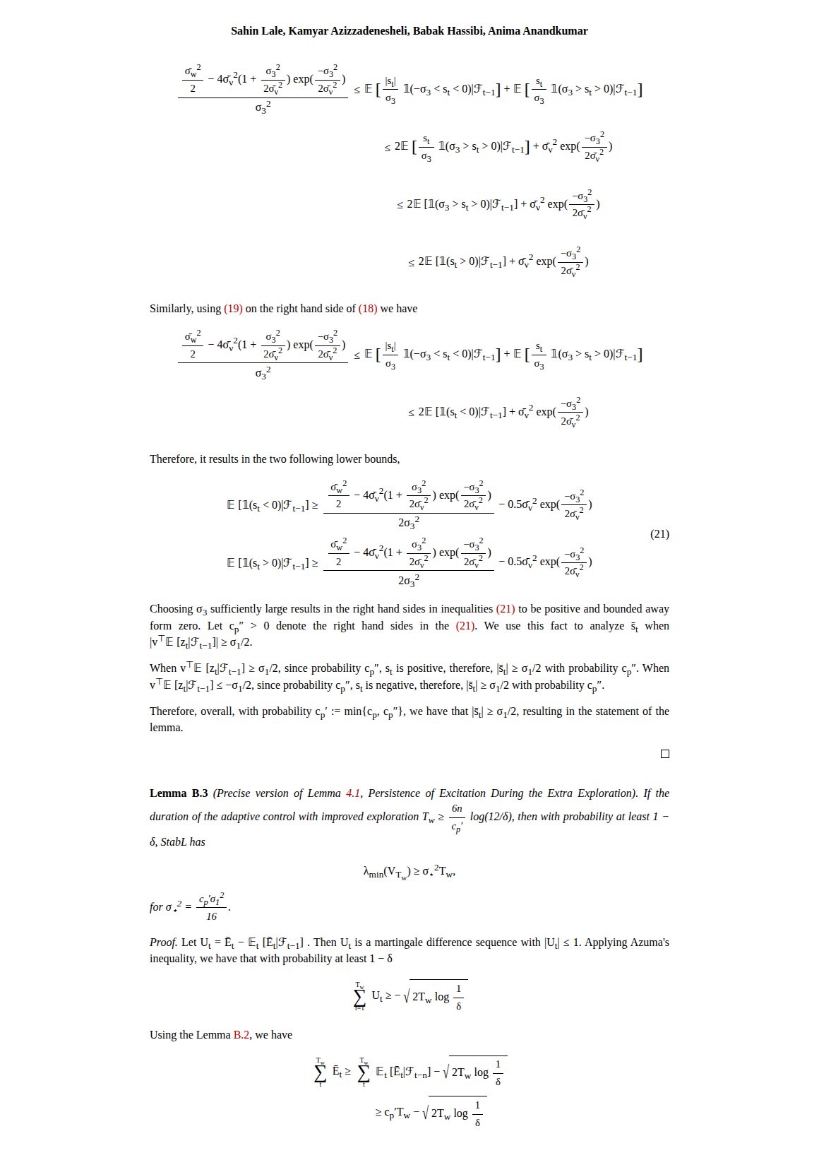Sahin Lale, Kamyar Azizzadenesheli, Babak Hassibi, Anima Anandkumar
σ̄w22 − 4σ̄ν2(1 + σ322σ̄ν2) exp(−σ322σ̄ν2) σ32 ≤ 𝔼 [|st|σ3 𝟙(−σ3 < st < 0)|ℱt−1] + 𝔼 [st σ3 𝟙(σ3 > st > 0)|ℱt−1]
σ̄w22 − 4σ̄ν2(1 + σ322σ̄ν2) exp(−σ322σ̄ν2) σ32 ≤ 2𝔼 [st σ3 𝟙(σ3 > st > 0)|ℱt−1] + σ̄ν2 exp(−σ322σ̄ν2)
σ̄w22 − 4σ̄ν2(1 + σ322σ̄ν2) exp(−σ322σ̄ν2) σ32 ≤ 2𝔼 [𝟙(σ3 > st > 0)|ℱt−1] + σ̄ν2 exp(−σ322σ̄ν2)
σ̄w22 − 4σ̄ν2(1 + σ322σ̄ν2) exp(−σ322σ̄ν2) σ32 ≤ 2𝔼 [𝟙(st > 0)|ℱt−1] + σ̄ν2 exp(−σ322σ̄ν2)
Similarly, using (19) on the right hand side of (18) we have
σ̄w22 − 4σ̄ν2(1 + σ322σ̄ν2) exp(−σ322σ̄ν2) σ32 ≤ 𝔼 [|st|σ3 𝟙(−σ3 < st < 0)|ℱt−1] + 𝔼 [st σ3 𝟙(σ3 > st > 0)|ℱt−1]
σ̄w22 − 4σ̄ν2(1 + σ322σ̄ν2) exp(−σ322σ̄ν2) σ32 ≤ 2𝔼 [𝟙(st < 0)|ℱt−1] + σ̄ν2 exp(−σ322σ̄ν2)
Therefore, it results in the two following lower bounds,
𝔼 [𝟙(st < 0)|ℱt−1] ≥ σ̄w22 − 4σ̄ν2(1 + σ322σ̄ν2) exp(−σ322σ̄ν2) 2σ32 − 0.5σ̄ν2 exp(−σ322σ̄ν2)
𝔼 [𝟙(st > 0)|ℱt−1] ≥ σ̄w22 − 4σ̄ν2(1 + σ322σ̄ν2) exp(−σ322σ̄ν2) 2σ32 − 0.5σ̄ν2 exp(−σ322σ̄ν2) (21)
Choosing σ3 sufficiently large results in the right hand sides in inequalities (21) to be positive and bounded away form zero. Let cp″ > 0 denote the right hand sides in the (21). We use this fact to analyze s̄t when |v⊤𝔼 [zt|ℱt−1]| ≥ σ1/2.
When v⊤𝔼 [zt|ℱt−1] ≥ σ1/2, since probability cp″, st is positive, therefore, |s̄t| ≥ σ1/2 with probability cp″. When v⊤𝔼 [zt|ℱt−1] ≤ −σ1/2, since probability cp″, st is negative, therefore, |s̄t| ≥ σ1/2 with probability cp″.
Therefore, overall, with probability cp′ := min{cp, cp″}, we have that |s̄t| ≥ σ1/2, resulting in the statement of the lemma.
Lemma B.3 (Precise version of Lemma 4.1, Persistence of Excitation During the Extra Exploration). If the duration of the adaptive control with improved exploration Tw ≥ 6n cp′ log(12/δ), then with probability at least 1 − δ, StabL has
λmin(VTw) ≥ σ⋆2Tw,
for σ⋆2 = cp′σ1216.
Proof. Let Ut = Ēt − 𝔼t [Ēt|ℱt−1] . Then Ut is a martingale difference sequence with |Ut| ≤ 1. Applying Azuma's inequality, we have that with probability at least 1 − δ
Tw∑t=1 Ut ≥ − √2Tw log 1 δ
Using the Lemma B.2, we have
Tw∑t Ēt ≥ Tw∑t 𝔼t [Ēt|ℱt−n] − √2Tw log 1 δ
Tw∑t Ēt ≥ ≥ cp′Tw − √2Tw log 1 δ